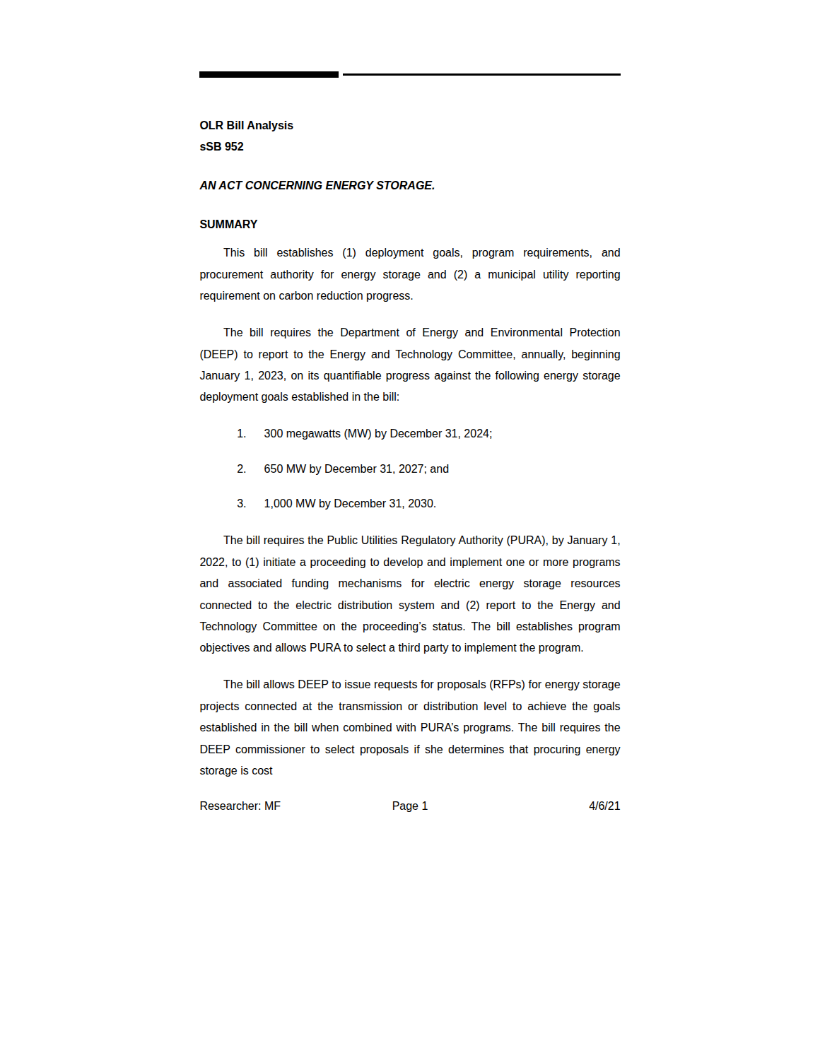OLR Bill Analysis
sSB 952
AN ACT CONCERNING ENERGY STORAGE.
SUMMARY
This bill establishes (1) deployment goals, program requirements, and procurement authority for energy storage and (2) a municipal utility reporting requirement on carbon reduction progress.
The bill requires the Department of Energy and Environmental Protection (DEEP) to report to the Energy and Technology Committee, annually, beginning January 1, 2023, on its quantifiable progress against the following energy storage deployment goals established in the bill:
300 megawatts (MW) by December 31, 2024;
650 MW by December 31, 2027; and
1,000 MW by December 31, 2030.
The bill requires the Public Utilities Regulatory Authority (PURA), by January 1, 2022, to (1) initiate a proceeding to develop and implement one or more programs and associated funding mechanisms for electric energy storage resources connected to the electric distribution system and (2) report to the Energy and Technology Committee on the proceeding’s status. The bill establishes program objectives and allows PURA to select a third party to implement the program.
The bill allows DEEP to issue requests for proposals (RFPs) for energy storage projects connected at the transmission or distribution level to achieve the goals established in the bill when combined with PURA’s programs. The bill requires the DEEP commissioner to select proposals if she determines that procuring energy storage is cost
Researcher: MF
Page 1
4/6/21